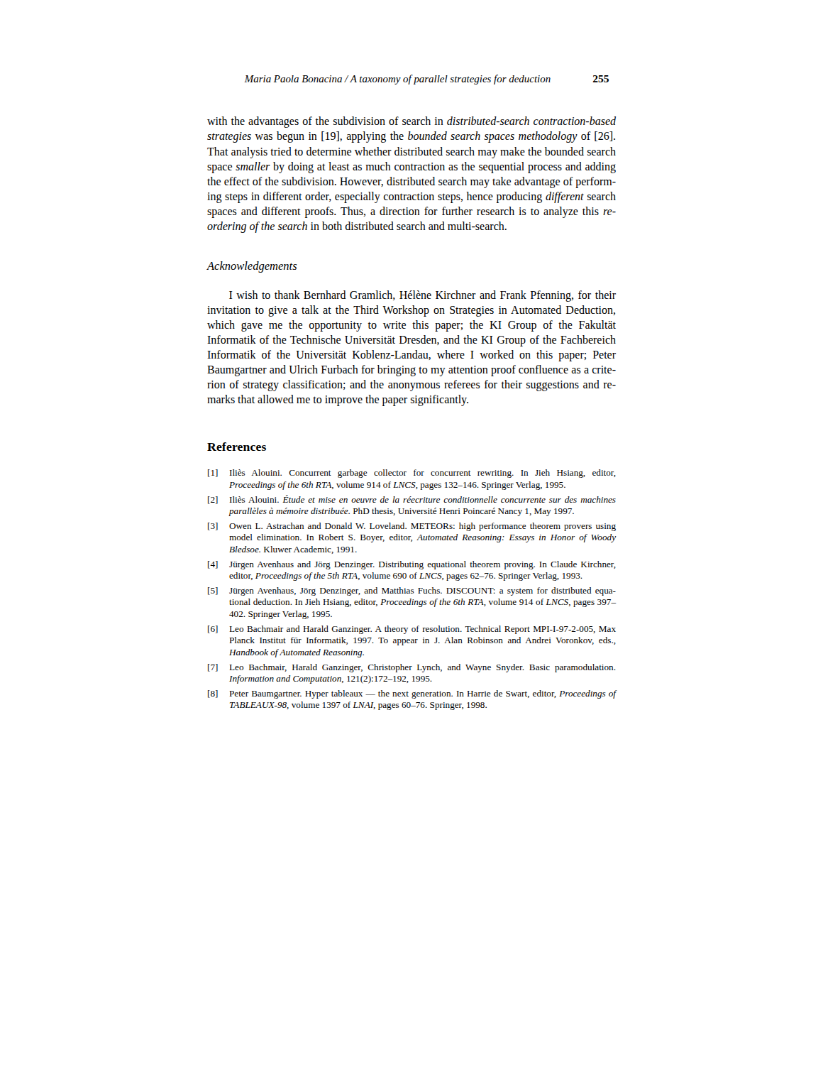Maria Paola Bonacina / A taxonomy of parallel strategies for deduction 255
with the advantages of the subdivision of search in distributed-search contraction-based strategies was begun in [19], applying the bounded search spaces methodology of [26]. That analysis tried to determine whether distributed search may make the bounded search space smaller by doing at least as much contraction as the sequential process and adding the effect of the subdivision. However, distributed search may take advantage of performing steps in different order, especially contraction steps, hence producing different search spaces and different proofs. Thus, a direction for further research is to analyze this reordering of the search in both distributed search and multi-search.
Acknowledgements
I wish to thank Bernhard Gramlich, Hélène Kirchner and Frank Pfenning, for their invitation to give a talk at the Third Workshop on Strategies in Automated Deduction, which gave me the opportunity to write this paper; the KI Group of the Fakultät Informatik of the Technische Universität Dresden, and the KI Group of the Fachbereich Informatik of the Universität Koblenz-Landau, where I worked on this paper; Peter Baumgartner and Ulrich Furbach for bringing to my attention proof confluence as a criterion of strategy classification; and the anonymous referees for their suggestions and remarks that allowed me to improve the paper significantly.
References
[1] Iliès Alouini. Concurrent garbage collector for concurrent rewriting. In Jieh Hsiang, editor, Proceedings of the 6th RTA, volume 914 of LNCS, pages 132–146. Springer Verlag, 1995.
[2] Iliès Alouini. Étude et mise en oeuvre de la réecriture conditionnelle concurrente sur des machines parallèles à mémoire distribuée. PhD thesis, Université Henri Poincaré Nancy 1, May 1997.
[3] Owen L. Astrachan and Donald W. Loveland. METEORs: high performance theorem provers using model elimination. In Robert S. Boyer, editor, Automated Reasoning: Essays in Honor of Woody Bledsoe. Kluwer Academic, 1991.
[4] Jürgen Avenhaus and Jörg Denzinger. Distributing equational theorem proving. In Claude Kirchner, editor, Proceedings of the 5th RTA, volume 690 of LNCS, pages 62–76. Springer Verlag, 1993.
[5] Jürgen Avenhaus, Jörg Denzinger, and Matthias Fuchs. DISCOUNT: a system for distributed equational deduction. In Jieh Hsiang, editor, Proceedings of the 6th RTA, volume 914 of LNCS, pages 397–402. Springer Verlag, 1995.
[6] Leo Bachmair and Harald Ganzinger. A theory of resolution. Technical Report MPI-I-97-2-005, Max Planck Institut für Informatik, 1997. To appear in J. Alan Robinson and Andrei Voronkov, eds., Handbook of Automated Reasoning.
[7] Leo Bachmair, Harald Ganzinger, Christopher Lynch, and Wayne Snyder. Basic paramodulation. Information and Computation, 121(2):172–192, 1995.
[8] Peter Baumgartner. Hyper tableaux — the next generation. In Harrie de Swart, editor, Proceedings of TABLEAUX-98, volume 1397 of LNAI, pages 60–76. Springer, 1998.